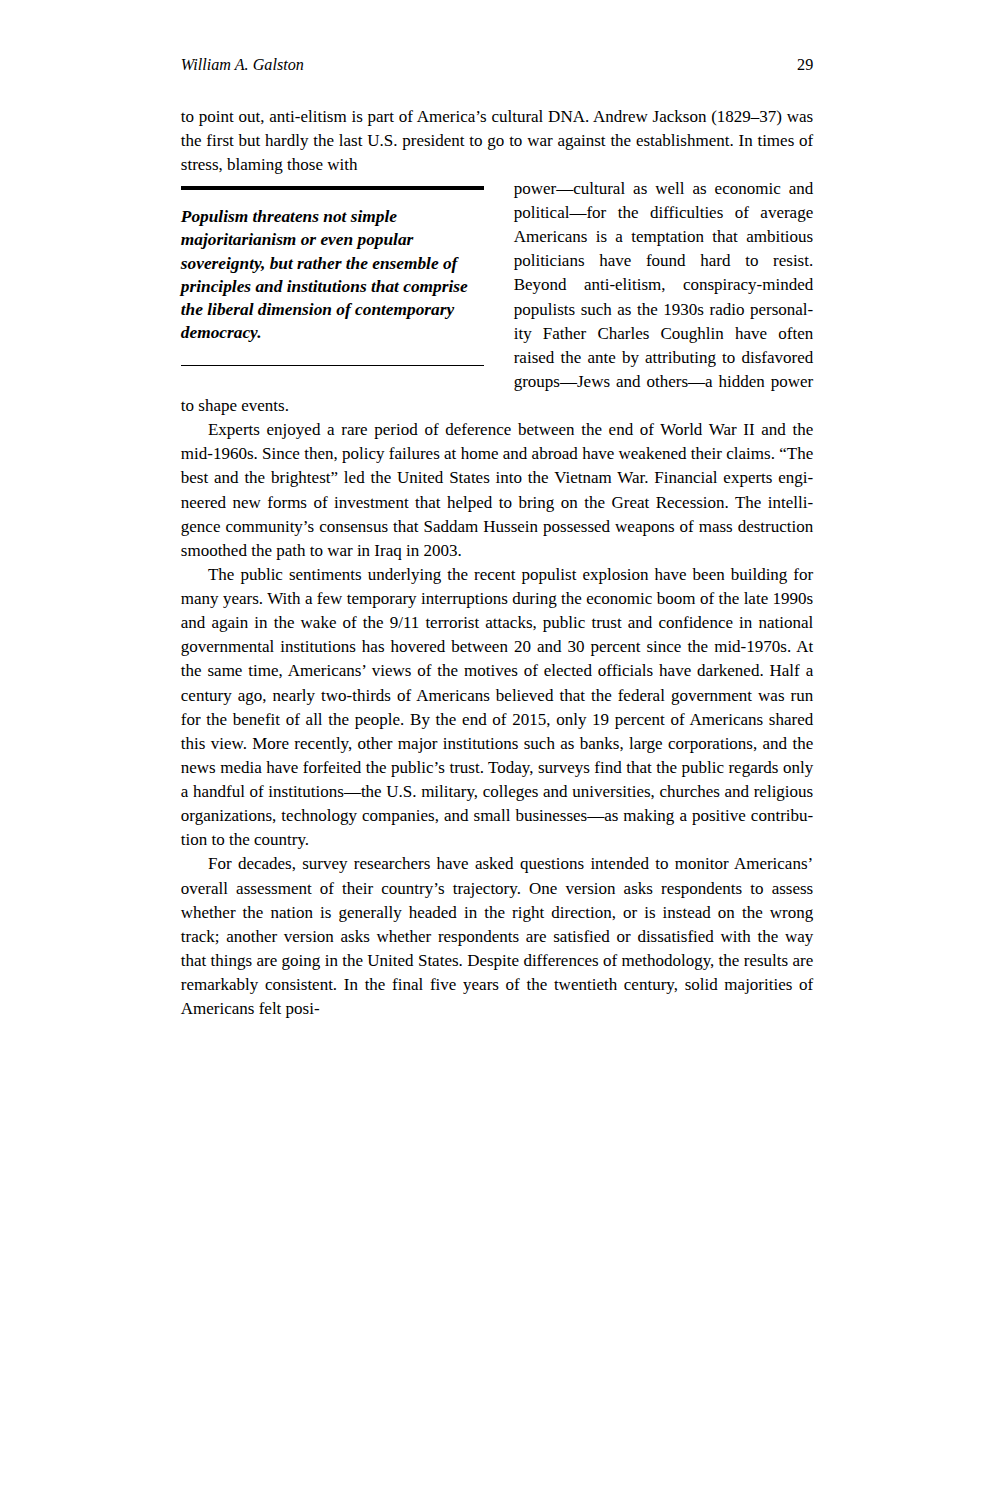William A. Galston 29
to point out, anti-elitism is part of America’s cultural DNA. Andrew Jackson (1829–37) was the first but hardly the last U.S. president to go to war against the establishment. In times of stress, blaming those with
Populism threatens not simple majoritarianism or even popular sovereignty, but rather the ensemble of principles and institutions that comprise the liberal dimension of contemporary democracy.
power—cultural as well as economic and political—for the difficulties of average Americans is a temptation that ambitious politicians have found hard to resist. Beyond anti-elitism, conspiracy-minded populists such as the 1930s radio personality Father Charles Coughlin have often raised the ante by attributing to disfavored groups—Jews and others—a hidden power to shape events.
Experts enjoyed a rare period of deference between the end of World War II and the mid-1960s. Since then, policy failures at home and abroad have weakened their claims. “The best and the brightest” led the United States into the Vietnam War. Financial experts engineered new forms of investment that helped to bring on the Great Recession. The intelligence community’s consensus that Saddam Hussein possessed weapons of mass destruction smoothed the path to war in Iraq in 2003.
The public sentiments underlying the recent populist explosion have been building for many years. With a few temporary interruptions during the economic boom of the late 1990s and again in the wake of the 9/11 terrorist attacks, public trust and confidence in national governmental institutions has hovered between 20 and 30 percent since the mid-1970s. At the same time, Americans’ views of the motives of elected officials have darkened. Half a century ago, nearly two-thirds of Americans believed that the federal government was run for the benefit of all the people. By the end of 2015, only 19 percent of Americans shared this view. More recently, other major institutions such as banks, large corporations, and the news media have forfeited the public’s trust. Today, surveys find that the public regards only a handful of institutions—the U.S. military, colleges and universities, churches and religious organizations, technology companies, and small businesses—as making a positive contribution to the country.
For decades, survey researchers have asked questions intended to monitor Americans’ overall assessment of their country’s trajectory. One version asks respondents to assess whether the nation is generally headed in the right direction, or is instead on the wrong track; another version asks whether respondents are satisfied or dissatisfied with the way that things are going in the United States. Despite differences of methodology, the results are remarkably consistent. In the final five years of the twentieth century, solid majorities of Americans felt posi-